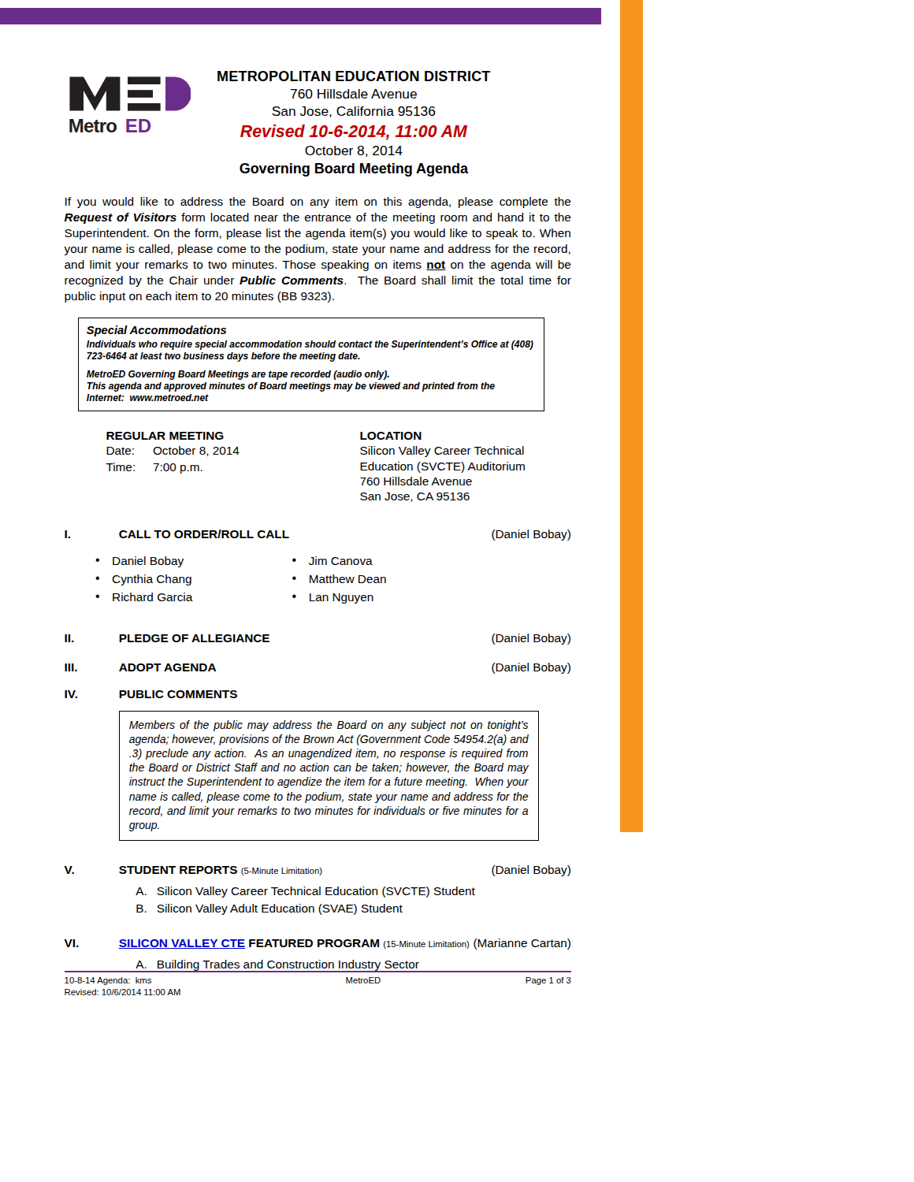Metro ED
METROPOLITAN EDUCATION DISTRICT
760 Hillsdale Avenue
San Jose, California 95136
Revised 10-6-2014, 11:00 AM
October 8, 2014
Governing Board Meeting Agenda
If you would like to address the Board on any item on this agenda, please complete the Request of Visitors form located near the entrance of the meeting room and hand it to the Superintendent. On the form, please list the agenda item(s) you would like to speak to. When your name is called, please come to the podium, state your name and address for the record, and limit your remarks to two minutes. Those speaking on items not on the agenda will be recognized by the Chair under Public Comments. The Board shall limit the total time for public input on each item to 20 minutes (BB 9323).
Special Accommodations
Individuals who require special accommodation should contact the Superintendent’s Office at (408) 723-6464 at least two business days before the meeting date.
MetroED Governing Board Meetings are tape recorded (audio only).
This agenda and approved minutes of Board meetings may be viewed and printed from the Internet: www.metroed.net
REGULAR MEETING
| Date: | October 8, 2014 |
| Time: | 7:00 p.m. |
LOCATION
Silicon Valley Career Technical
Education (SVCTE) Auditorium
760 Hillsdale Avenue
San Jose, CA 95136
I.
CALL TO ORDER/ROLL CALL (Daniel Bobay)
Daniel Bobay
Cynthia Chang
Richard Garcia
Jim Canova
Matthew Dean
Lan Nguyen
II.
PLEDGE OF ALLEGIANCE (Daniel Bobay)
III.
ADOPT AGENDA (Daniel Bobay)
IV.
PUBLIC COMMENTS
Members of the public may address the Board on any subject not on tonight’s agenda; however, provisions of the Brown Act (Government Code 54954.2(a) and .3) preclude any action. As an unagendized item, no response is required from the Board or District Staff and no action can be taken; however, the Board may instruct the Superintendent to agendize the item for a future meeting. When your name is called, please come to the podium, state your name and address for the record, and limit your remarks to two minutes for individuals or five minutes for a group.
V.
STUDENT REPORTS (5-Minute Limitation) (Daniel Bobay)
Silicon Valley Career Technical Education (SVCTE) Student
Silicon Valley Adult Education (SVAE) Student
VI.
SILICON VALLEY CTE FEATURED PROGRAM (15-Minute Limitation) (Marianne Cartan)
Building Trades and Construction Industry Sector
10-8-14 Agenda: kms
MetroED
Page 1 of 3
Revised: 10/6/2014 11:00 AM